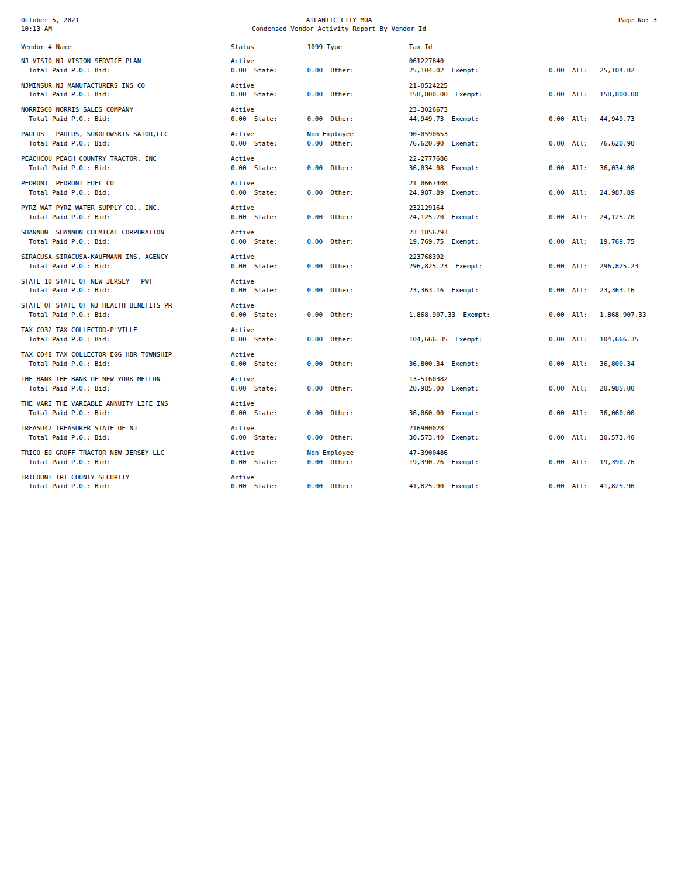October 5, 2021 10:13 AM
ATLANTIC CITY MUA Condensed Vendor Activity Report By Vendor Id
Page No: 3
| Vendor # Name | Status | 1099 Type | Tax Id | | |
| --- | --- | --- | --- | --- | --- |
| NJ VISIO NJ VISION SERVICE PLAN | Active | | 061227840 | | |
| Total Paid P.O.: Bid: | 0.00 State: | 0.00 Other: | 25,104.02 Exempt: | 0.00 All: | 25,104.02 |
| NJMINSUR NJ MANUFACTURERS INS CO | Active | | 21-0524225 | | |
| Total Paid P.O.: Bid: | 0.00 State: | 0.00 Other: | 158,800.00 Exempt: | 0.00 All: | 158,800.00 |
| NORRISCO NORRIS SALES COMPANY | Active | | 23-3026673 | | |
| Total Paid P.O.: Bid: | 0.00 State: | 0.00 Other: | 44,949.73 Exempt: | 0.00 All: | 44,949.73 |
| PAULUS PAULUS, SOKOLOWSKI& SATOR,LLC | Active | Non Employee | 90-0590653 | | |
| Total Paid P.O.: Bid: | 0.00 State: | 0.00 Other: | 76,620.90 Exempt: | 0.00 All: | 76,620.90 |
| PEACHCOU PEACH COUNTRY TRACTOR, INC | Active | | 22-2777686 | | |
| Total Paid P.O.: Bid: | 0.00 State: | 0.00 Other: | 36,034.08 Exempt: | 0.00 All: | 36,034.08 |
| PEDRONI PEDRONI FUEL CO | Active | | 21-0667408 | | |
| Total Paid P.O.: Bid: | 0.00 State: | 0.00 Other: | 24,987.89 Exempt: | 0.00 All: | 24,987.89 |
| PYRZ WAT PYRZ WATER SUPPLY CO., INC. | Active | | 232129164 | | |
| Total Paid P.O.: Bid: | 0.00 State: | 0.00 Other: | 24,125.70 Exempt: | 0.00 All: | 24,125.70 |
| SHANNON SHANNON CHEMICAL CORPORATION | Active | | 23-1856793 | | |
| Total Paid P.O.: Bid: | 0.00 State: | 0.00 Other: | 19,769.75 Exempt: | 0.00 All: | 19,769.75 |
| SIRACUSA SIRACUSA-KAUFMANN INS. AGENCY | Active | | 223768392 | | |
| Total Paid P.O.: Bid: | 0.00 State: | 0.00 Other: | 296,825.23 Exempt: | 0.00 All: | 296,825.23 |
| STATE 10 STATE OF NEW JERSEY - PWT | Active | | | | |
| Total Paid P.O.: Bid: | 0.00 State: | 0.00 Other: | 23,363.16 Exempt: | 0.00 All: | 23,363.16 |
| STATE OF STATE OF NJ HEALTH BENEFITS PR | Active | | | | |
| Total Paid P.O.: Bid: | 0.00 State: | 0.00 Other: | 1,868,907.33 Exempt: | 0.00 All: | 1,868,907.33 |
| TAX CO32 TAX COLLECTOR-P'VILLE | Active | | | | |
| Total Paid P.O.: Bid: | 0.00 State: | 0.00 Other: | 104,666.35 Exempt: | 0.00 All: | 104,666.35 |
| TAX CO48 TAX COLLECTOR-EGG HBR TOWNSHIP | Active | | | | |
| Total Paid P.O.: Bid: | 0.00 State: | 0.00 Other: | 36,800.34 Exempt: | 0.00 All: | 36,800.34 |
| THE BANK THE BANK OF NEW YORK MELLON | Active | | 13-5160382 | | |
| Total Paid P.O.: Bid: | 0.00 State: | 0.00 Other: | 20,985.00 Exempt: | 0.00 All: | 20,985.00 |
| THE VARI THE VARIABLE ANNUITY LIFE INS | Active | | | | |
| Total Paid P.O.: Bid: | 0.00 State: | 0.00 Other: | 36,060.00 Exempt: | 0.00 All: | 36,060.00 |
| TREASU42 TREASURER-STATE OF NJ | Active | | 216900028 | | |
| Total Paid P.O.: Bid: | 0.00 State: | 0.00 Other: | 30,573.40 Exempt: | 0.00 All: | 30,573.40 |
| TRICO EQ GROFF TRACTOR NEW JERSEY LLC | Active | Non Employee | 47-3900486 | | |
| Total Paid P.O.: Bid: | 0.00 State: | 0.00 Other: | 19,390.76 Exempt: | 0.00 All: | 19,390.76 |
| TRICOUNT TRI COUNTY SECURITY | Active | | | | |
| Total Paid P.O.: Bid: | 0.00 State: | 0.00 Other: | 41,825.90 Exempt: | 0.00 All: | 41,825.90 |